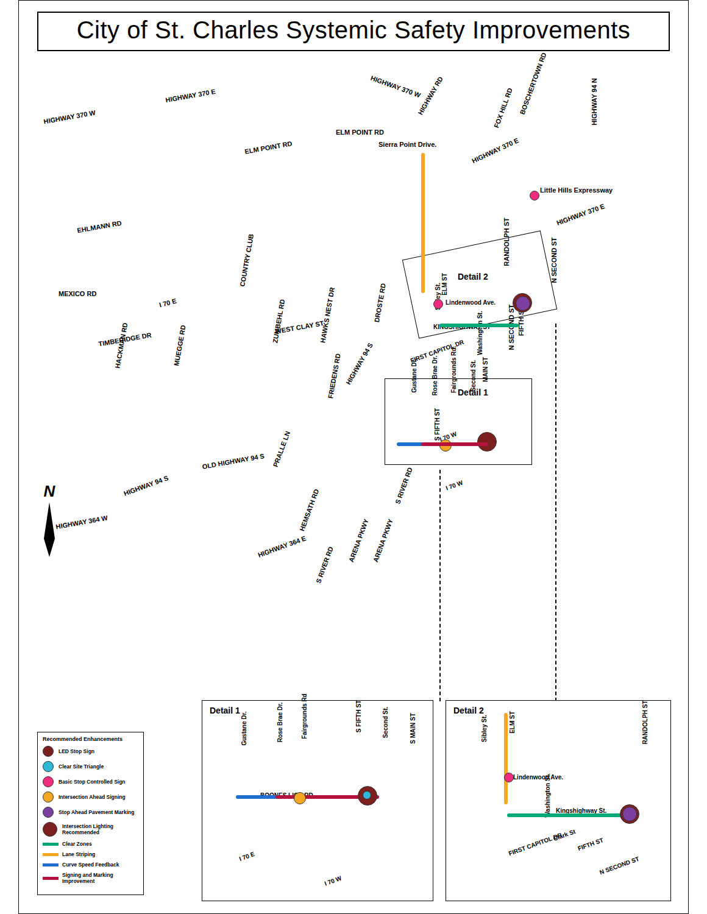City of St. Charles Systemic Safety Improvements
HIGHWAY 370 E
HIGHWAY 370 W
HIGHWAY 370 W
HIGHWAY RD
BOSCHERTOWN RD
FOX HILL RD
HIGHWAY 94 N
HIGHWAY 370 E
HIGHWAY 370 E
Little Hills Expressway
ELM POINT RD
ELM POINT RD
Sierra Point Drive.
EHLMANN RD
MEXICO RD
I 70 E
WEST CLAY ST
DROSTE RD
COUNTRY CLUB
TIMBERIDGE DR
MUEGGE RD
ZUMBEHL RD
HAWKS NEST DR
HACKMAN RD
HIGHWAY 94 S
FRIEDENS RD
OLD HIGHWAY 94 S
HIGHWAY 94 S
PRALLE LN
HIGHWAY 364 W
HIGHWAY 364 E
HEMSATH RD
S RIVER RD
ARENA PKWY
ARENA PKWY
S RIVER RD
RANDOLPH ST
N SECOND ST
FIFTH ST
N SECOND ST
Lindenwood Ave.
Sibley St.
ELM ST
KINGSHIGHWAY ST
Washington St.
FIRST CAPITOL DR
Gustane Dr.
Rose Brae Dr.
Fairgrounds Rd.
Second St.
MAIN ST
S FIFTH ST
I 70 W
I 70 W
Detail 2
Detail 1
N
Recommended Enhancements
LED Stop Sign
Clear Site Triangle
Basic Stop Controlled Sign
Intersection Ahead Signing
Stop Ahead Pavement Marking
Intersection Lighting Recommended
Clear Zones
Lane Striping
Curve Speed Feedback
Signing and Marking Improvement
Detail 1
Gustane Dr.
Rose Brae Dr.
Fairgrounds Rd
S FIFTH ST
Second St.
S MAIN ST
BOONES LICK RD
I 70 E
I 70 W
Detail 2
Sibley St.
ELM ST
Lindenwood Ave.
Kingshighway St.
RANDOLPH ST
Washington St.
FIRST CAPITOL DR
Clark St
FIFTH ST
N SECOND ST